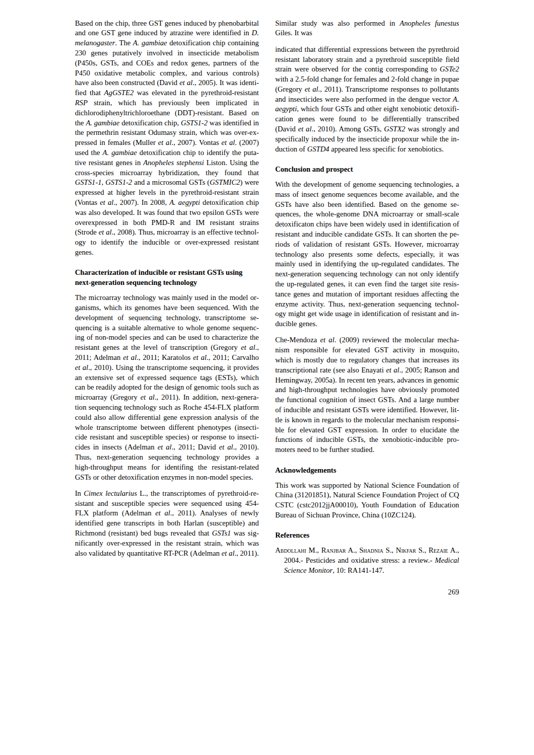Based on the chip, three GST genes induced by phenobarbital and one GST gene induced by atrazine were identified in D. melanogaster. The A. gambiae detoxification chip containing 230 genes putatively involved in insecticide metabolism (P450s, GSTs, and COEs and redox genes, partners of the P450 oxidative metabolic complex, and various controls) have also been constructed (David et al., 2005). It was identified that AgGSTE2 was elevated in the pyrethroid-resistant RSP strain, which has previously been implicated in dichlorodiphenyltrichloroethane (DDT)-resistant. Based on the A. gambiae detoxification chip, GSTS1-2 was identified in the permethrin resistant Odumasy strain, which was over-expressed in females (Muller et al., 2007). Vontas et al. (2007) used the A. gambiae detoxification chip to identify the putative resistant genes in Anopheles stephensi Liston. Using the cross-species microarray hybridization, they found that GSTS1-1, GSTS1-2 and a microsomal GSTs (GSTMIC2) were expressed at higher levels in the pyrethroid-resistant strain (Vontas et al., 2007). In 2008, A. aegypti detoxification chip was also developed. It was found that two epsilon GSTs were overexpressed in both PMD-R and IM resistant strains (Strode et al., 2008). Thus, microarray is an effective technology to identify the inducible or over-expressed resistant genes.
Characterization of inducible or resistant GSTs using next-generation sequencing technology
The microarray technology was mainly used in the model organisms, which its genomes have been sequenced. With the development of sequencing technology, transcriptome sequencing is a suitable alternative to whole genome sequencing of non-model species and can be used to characterize the resistant genes at the level of transcription (Gregory et al., 2011; Adelman et al., 2011; Karatolos et al., 2011; Carvalho et al., 2010). Using the transcriptome sequencing, it provides an extensive set of expressed sequence tags (ESTs), which can be readily adopted for the design of genomic tools such as microarray (Gregory et al., 2011). In addition, next-generation sequencing technology such as Roche 454-FLX platform could also allow differential gene expression analysis of the whole transcriptome between different phenotypes (insecticide resistant and susceptible species) or response to insecticides in insects (Adelman et al., 2011; David et al., 2010). Thus, next-generation sequencing technology provides a high-throughput means for identifing the resistant-related GSTs or other detoxification enzymes in non-model species.
In Cimex lectularius L., the transcriptomes of pyrethroid-resistant and susceptible species were sequenced using 454-FLX platform (Adelman et al., 2011). Analyses of newly identified gene transcripts in both Harlan (susceptible) and Richmond (resistant) bed bugs revealed that GSTs1 was significantly over-expressed in the resistant strain, which was also validated by quantitative RT-PCR (Adelman et al., 2011). Similar study was also performed in Anopheles funestus Giles. It was
indicated that differential expressions between the pyrethroid resistant laboratory strain and a pyrethroid susceptible field strain were observed for the contig corresponding to GSTe2 with a 2.5-fold change for females and 2-fold change in pupae (Gregory et al., 2011). Transcriptome responses to pollutants and insecticides were also performed in the dengue vector A. aegypti, which four GSTs and other eight xenobiotic detoxification genes were found to be differentially transcribed (David et al., 2010). Among GSTs, GSTX2 was strongly and specifically induced by the insecticide propoxur while the induction of GSTD4 appeared less specific for xenobiotics.
Conclusion and prospect
With the development of genome sequencing technologies, a mass of insect genome sequences become available, and the GSTs have also been identified. Based on the genome sequences, the whole-genome DNA microarray or small-scale detoxificaton chips have been widely used in identification of resistant and inducible candidate GSTs. It can shorten the periods of validation of resistant GSTs. However, microarray technology also presents some defects, especially, it was mainly used in identifying the up-regulated candidates. The next-generation sequencing technology can not only identify the up-regulated genes, it can even find the target site resistance genes and mutation of important residues affecting the enzyme activity. Thus, next-generation sequencing technology might get wide usage in identification of resistant and inducible genes.
Che-Mendoza et al. (2009) reviewed the molecular mechanism responsible for elevated GST activity in mosquito, which is mostly due to regulatory changes that increases its transcriptional rate (see also Enayati et al., 2005; Ranson and Hemingway, 2005a). In recent ten years, advances in genomic and high-throughput technologies have obviously promoted the functional cognition of insect GSTs. And a large number of inducible and resistant GSTs were identified. However, little is known in regards to the molecular mechanism responsible for elevated GST expression. In order to elucidate the functions of inducible GSTs, the xenobiotic-inducible promoters need to be further studied.
Acknowledgements
This work was supported by National Science Foundation of China (31201851), Natural Science Foundation Project of CQ CSTC (cstc2012jjA00010), Youth Foundation of Education Bureau of Sichuan Province, China (10ZC124).
References
Abdollahi M., Ranjbar A., Shadnia S., Nikfar S., Rezaie A., 2004.- Pesticides and oxidative stress: a review.- Medical Science Monitor, 10: RA141-147.
269